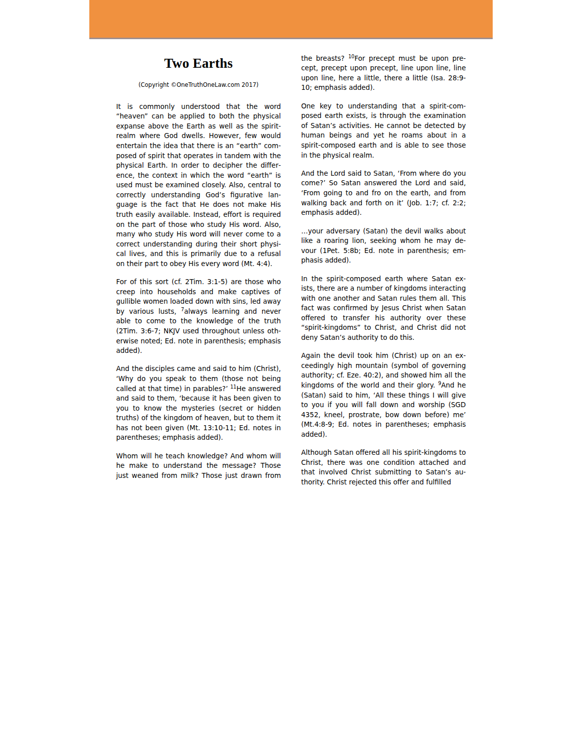Two Earths
(Copyright ©OneTruthOneLaw.com 2017)
It is commonly understood that the word “heaven” can be applied to both the physical expanse above the Earth as well as the spirit-realm where God dwells. However, few would entertain the idea that there is an “earth” composed of spirit that operates in tandem with the physical Earth. In order to decipher the difference, the context in which the word “earth” is used must be examined closely. Also, central to correctly understanding God’s figurative language is the fact that He does not make His truth easily available. Instead, effort is required on the part of those who study His word. Also, many who study His word will never come to a correct understanding during their short physical lives, and this is primarily due to a refusal on their part to obey His every word (Mt. 4:4).
For of this sort (cf. 2Tim. 3:1-5) are those who creep into households and make captives of gullible women loaded down with sins, led away by various lusts, 7always learning and never able to come to the knowledge of the truth (2Tim. 3:6-7; NKJV used throughout unless otherwise noted; Ed. note in parenthesis; emphasis added).
And the disciples came and said to him (Christ), ‘Why do you speak to them (those not being called at that time) in parables?’ 11He answered and said to them, ‘because it has been given to you to know the mysteries (secret or hidden truths) of the kingdom of heaven, but to them it has not been given (Mt. 13:10-11; Ed. notes in parentheses; emphasis added).
Whom will he teach knowledge? And whom will he make to understand the message? Those just weaned from milk? Those just drawn from the breasts? 10For precept must be upon precept, precept upon precept, line upon line, line upon line, here a little, there a little (Isa. 28:9-10; emphasis added).
One key to understanding that a spirit-composed earth exists, is through the examination of Satan’s activities. He cannot be detected by human beings and yet he roams about in a spirit-composed earth and is able to see those in the physical realm.
And the Lord said to Satan, ‘From where do you come?’ So Satan answered the Lord and said, ‘From going to and fro on the earth, and from walking back and forth on it’ (Job. 1:7; cf. 2:2; emphasis added).
…your adversary (Satan) the devil walks about like a roaring lion, seeking whom he may devour (1Pet. 5:8b; Ed. note in parenthesis; emphasis added).
In the spirit-composed earth where Satan exists, there are a number of kingdoms interacting with one another and Satan rules them all. This fact was confirmed by Jesus Christ when Satan offered to transfer his authority over these “spirit-kingdoms” to Christ, and Christ did not deny Satan’s authority to do this.
Again the devil took him (Christ) up on an exceedingly high mountain (symbol of governing authority; cf. Eze. 40:2), and showed him all the kingdoms of the world and their glory. 9And he (Satan) said to him, ‘All these things I will give to you if you will fall down and worship (SGD 4352, kneel, prostrate, bow down before) me’ (Mt.4:8-9; Ed. notes in parentheses; emphasis added).
Although Satan offered all his spirit-kingdoms to Christ, there was one condition attached and that involved Christ submitting to Satan’s authority. Christ rejected this offer and fulfilled